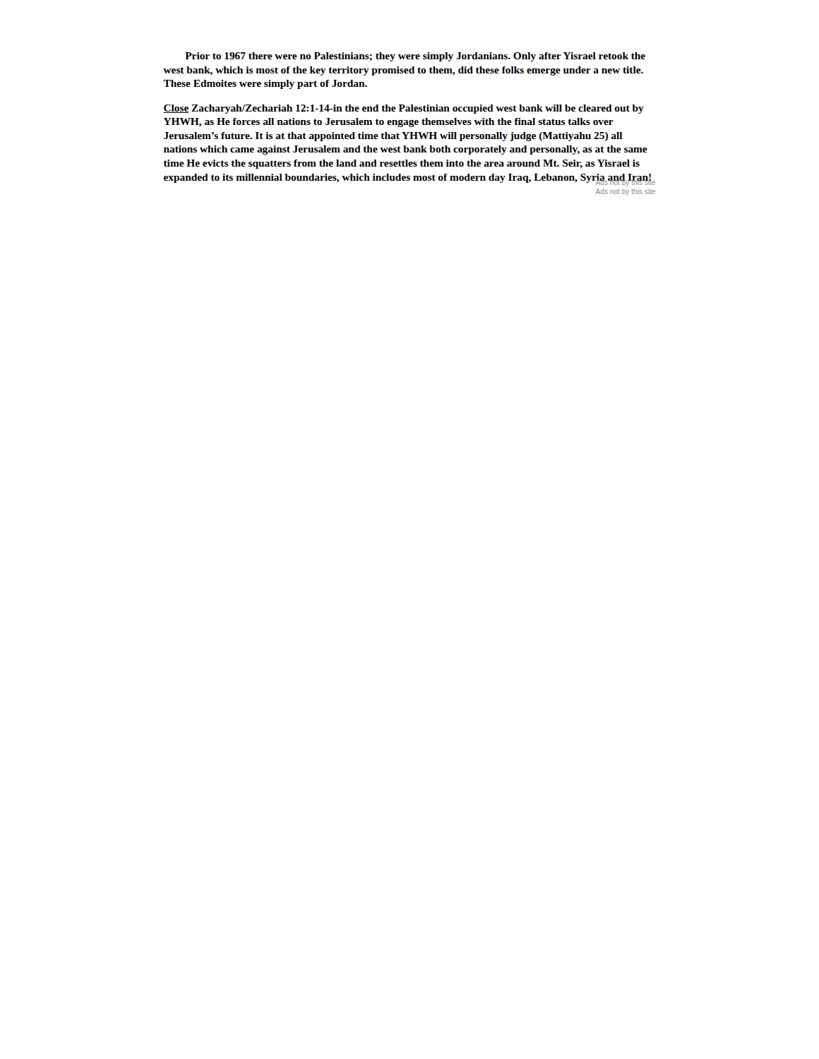Prior to 1967 there were no Palestinians; they were simply Jordanians. Only after Yisrael retook the west bank, which is most of the key territory promised to them, did these folks emerge under a new title. These Edmoites were simply part of Jordan.
Close Zacharyah/Zechariah 12:1-14-in the end the Palestinian occupied west bank will be cleared out by YHWH, as He forces all nations to Jerusalem to engage themselves with the final status talks over Jerusalem’s future. It is at that appointed time that YHWH will personally judge (Mattiyahu 25) all nations which came against Jerusalem and the west bank both corporately and personally, as at the same time He evicts the squatters from the land and resettles them into the area around Mt. Seir, as Yisrael is expanded to its millennial boundaries, which includes most of modern day Iraq, Lebanon, Syria and Iran!
Ads not by this site
Ads not by this site